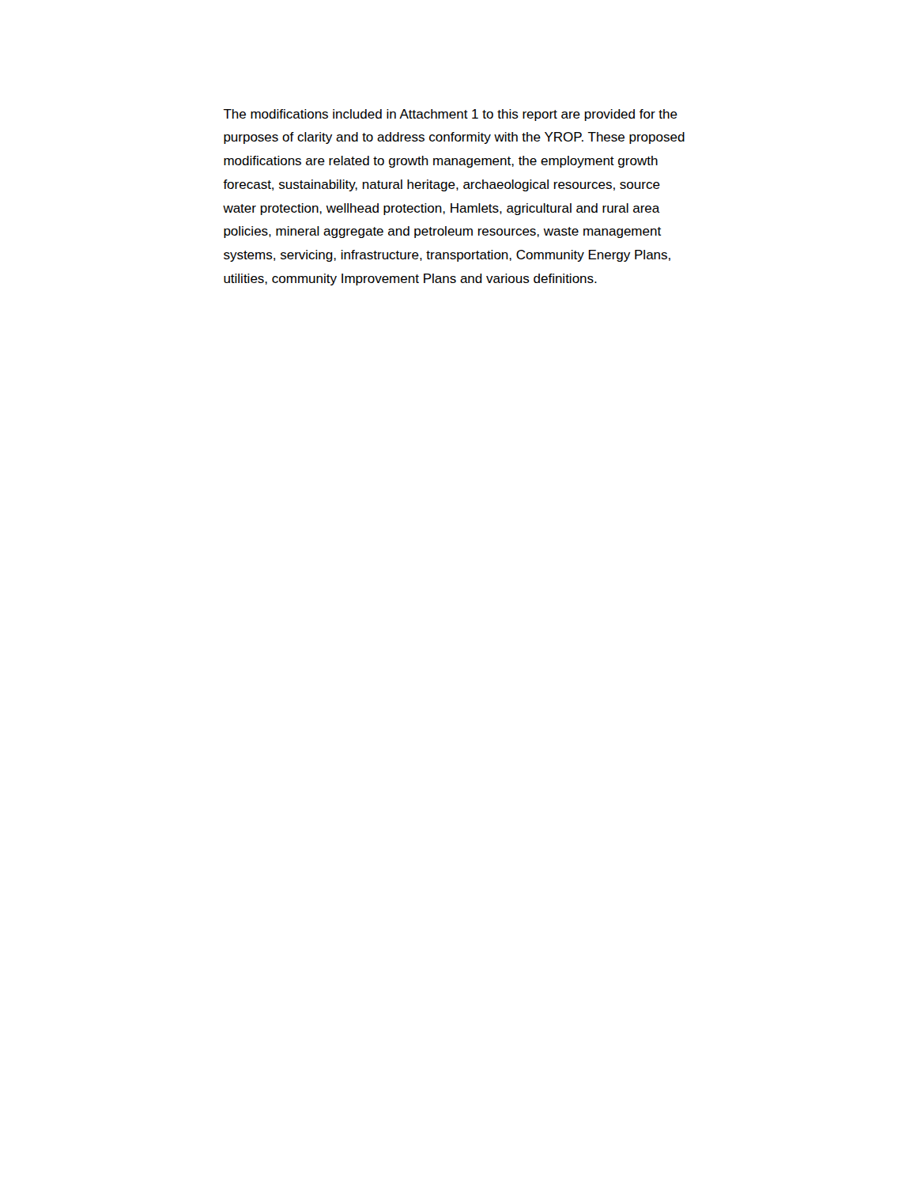The modifications included in Attachment 1 to this report are provided for the purposes of clarity and to address conformity with the YROP. These proposed modifications are related to growth management, the employment growth forecast, sustainability, natural heritage, archaeological resources, source water protection, wellhead protection, Hamlets, agricultural and rural area policies, mineral aggregate and petroleum resources, waste management systems, servicing, infrastructure, transportation, Community Energy Plans, utilities, community Improvement Plans and various definitions.